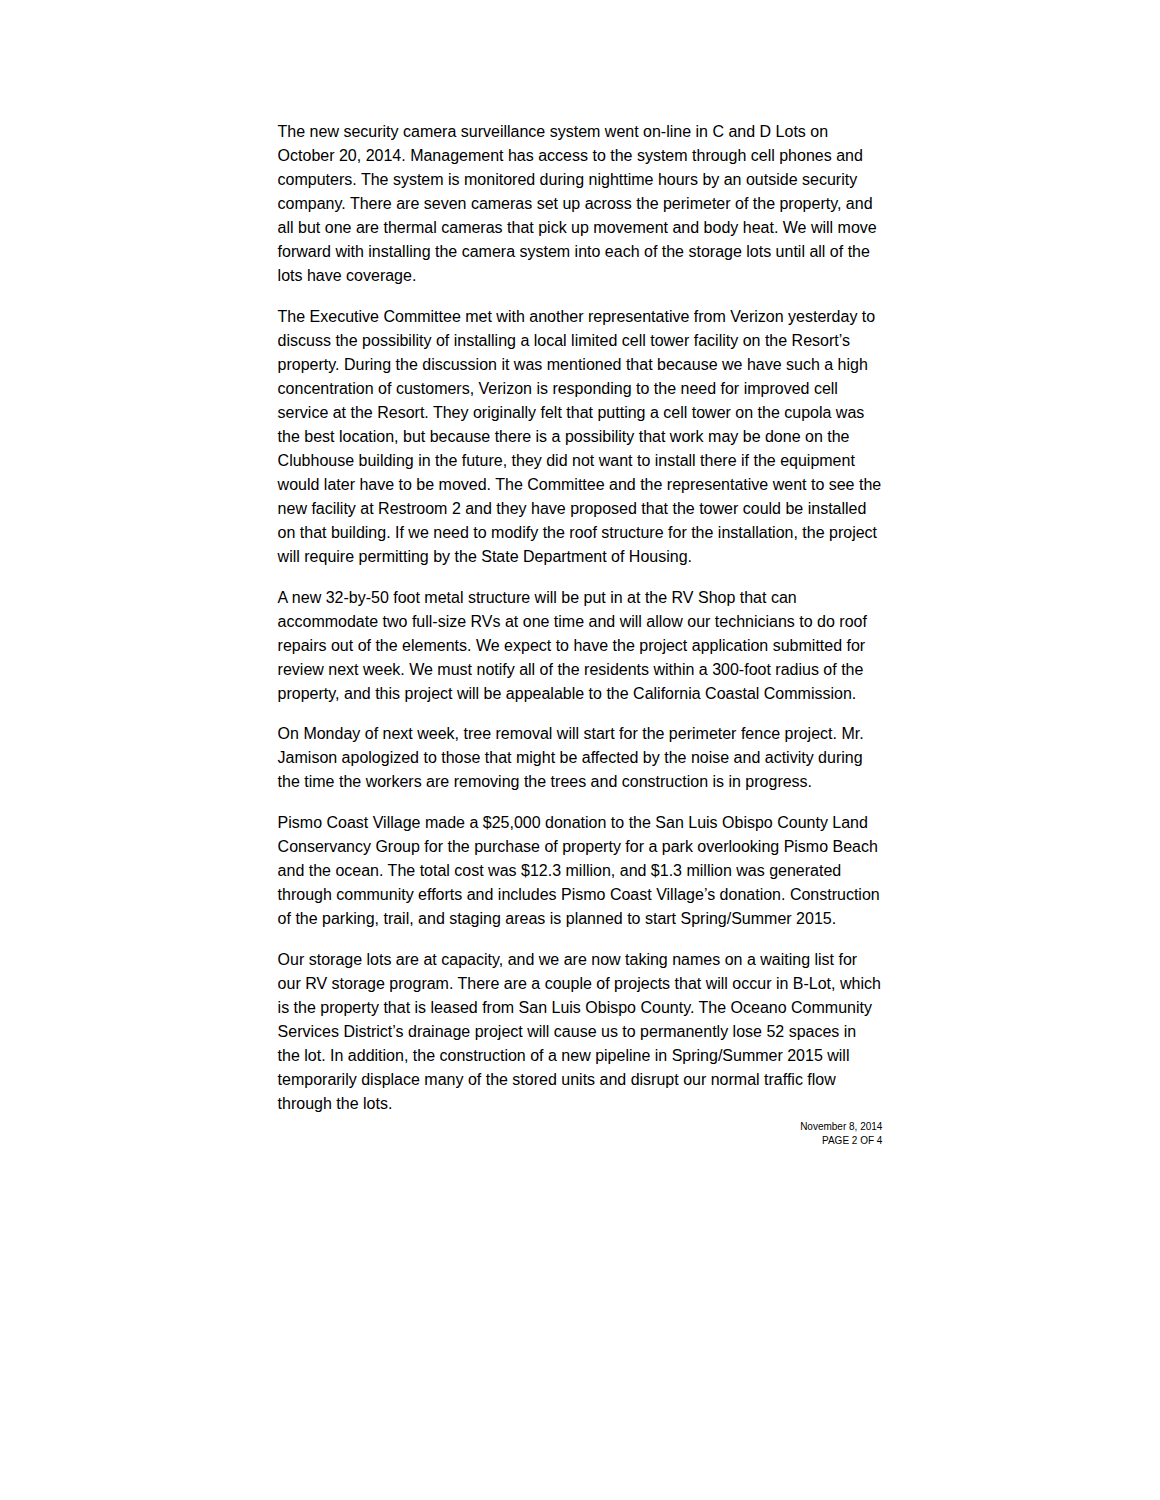The new security camera surveillance system went on-line in C and D Lots on October 20, 2014. Management has access to the system through cell phones and computers. The system is monitored during nighttime hours by an outside security company. There are seven cameras set up across the perimeter of the property, and all but one are thermal cameras that pick up movement and body heat. We will move forward with installing the camera system into each of the storage lots until all of the lots have coverage.
The Executive Committee met with another representative from Verizon yesterday to discuss the possibility of installing a local limited cell tower facility on the Resort’s property. During the discussion it was mentioned that because we have such a high concentration of customers, Verizon is responding to the need for improved cell service at the Resort. They originally felt that putting a cell tower on the cupola was the best location, but because there is a possibility that work may be done on the Clubhouse building in the future, they did not want to install there if the equipment would later have to be moved. The Committee and the representative went to see the new facility at Restroom 2 and they have proposed that the tower could be installed on that building. If we need to modify the roof structure for the installation, the project will require permitting by the State Department of Housing.
A new 32-by-50 foot metal structure will be put in at the RV Shop that can accommodate two full-size RVs at one time and will allow our technicians to do roof repairs out of the elements. We expect to have the project application submitted for review next week. We must notify all of the residents within a 300-foot radius of the property, and this project will be appealable to the California Coastal Commission.
On Monday of next week, tree removal will start for the perimeter fence project. Mr. Jamison apologized to those that might be affected by the noise and activity during the time the workers are removing the trees and construction is in progress.
Pismo Coast Village made a $25,000 donation to the San Luis Obispo County Land Conservancy Group for the purchase of property for a park overlooking Pismo Beach and the ocean. The total cost was $12.3 million, and $1.3 million was generated through community efforts and includes Pismo Coast Village’s donation. Construction of the parking, trail, and staging areas is planned to start Spring/Summer 2015.
Our storage lots are at capacity, and we are now taking names on a waiting list for our RV storage program. There are a couple of projects that will occur in B-Lot, which is the property that is leased from San Luis Obispo County. The Oceano Community Services District’s drainage project will cause us to permanently lose 52 spaces in the lot. In addition, the construction of a new pipeline in Spring/Summer 2015 will temporarily displace many of the stored units and disrupt our normal traffic flow through the lots.
November 8, 2014
PAGE 2 OF 4